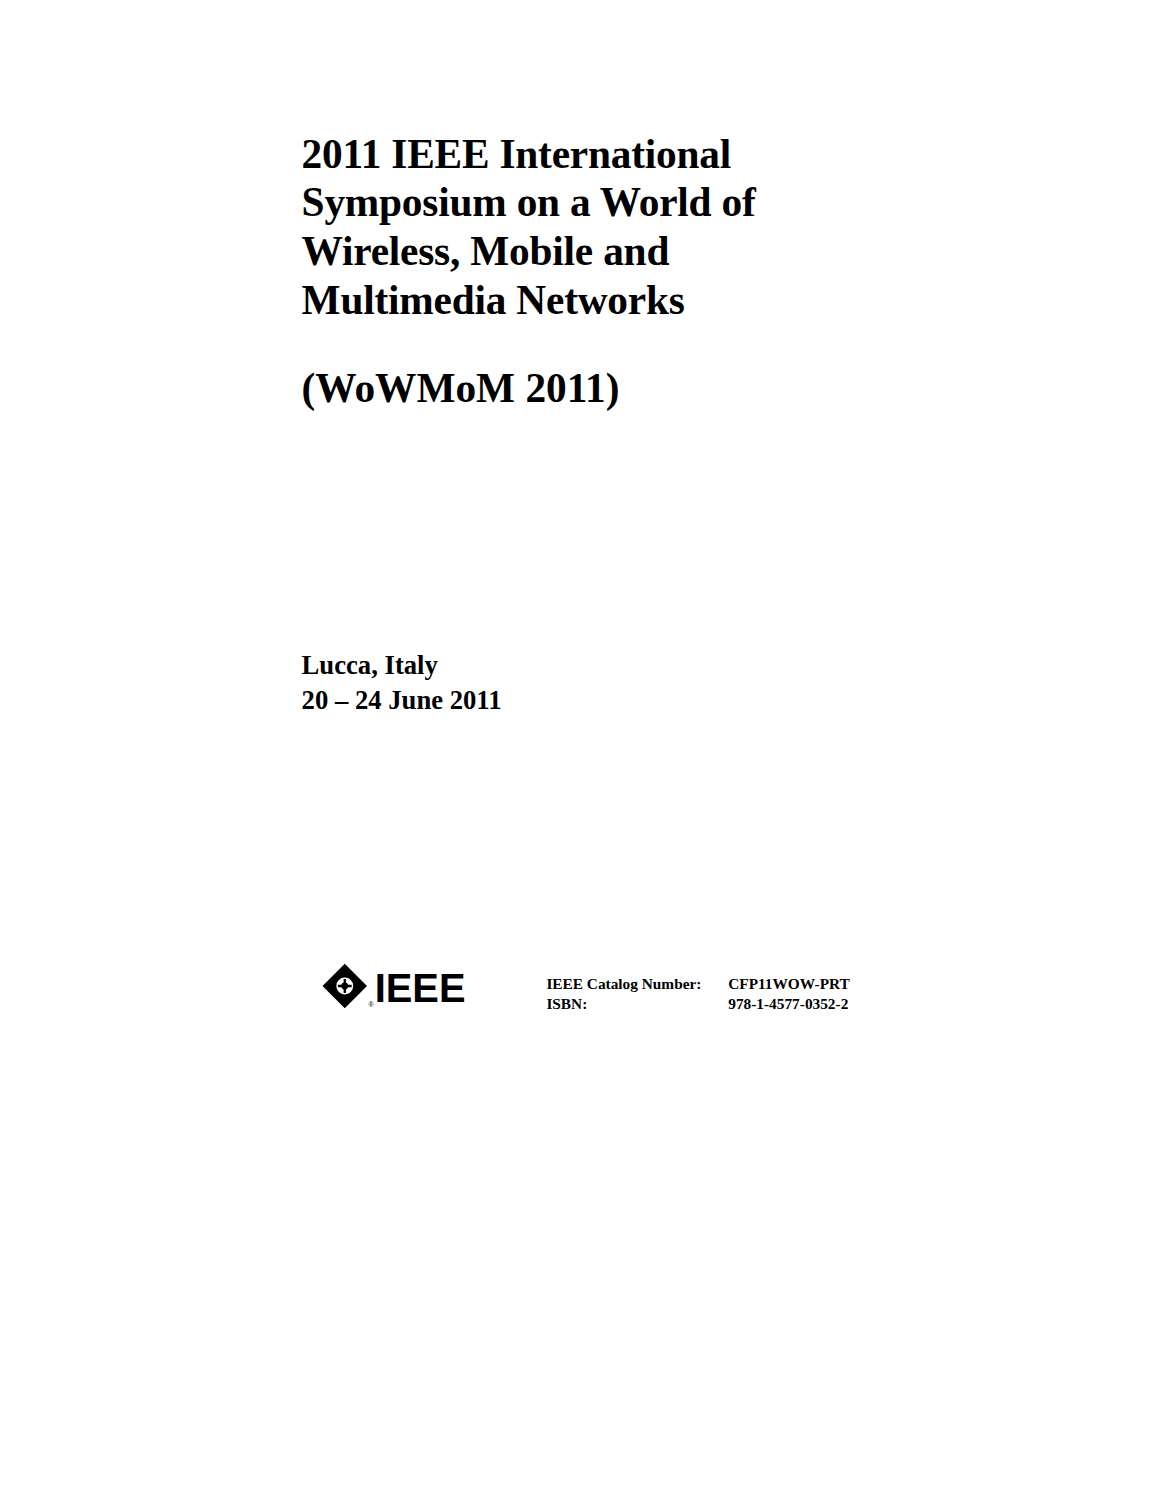2011 IEEE International Symposium on a World of Wireless, Mobile and Multimedia Networks
(WoWMoM 2011)
Lucca, Italy
20 – 24 June 2011
IEEE ®
| IEEE Catalog Number: | CFP11WOW-PRT |
| ISBN: | 978-1-4577-0352-2 |